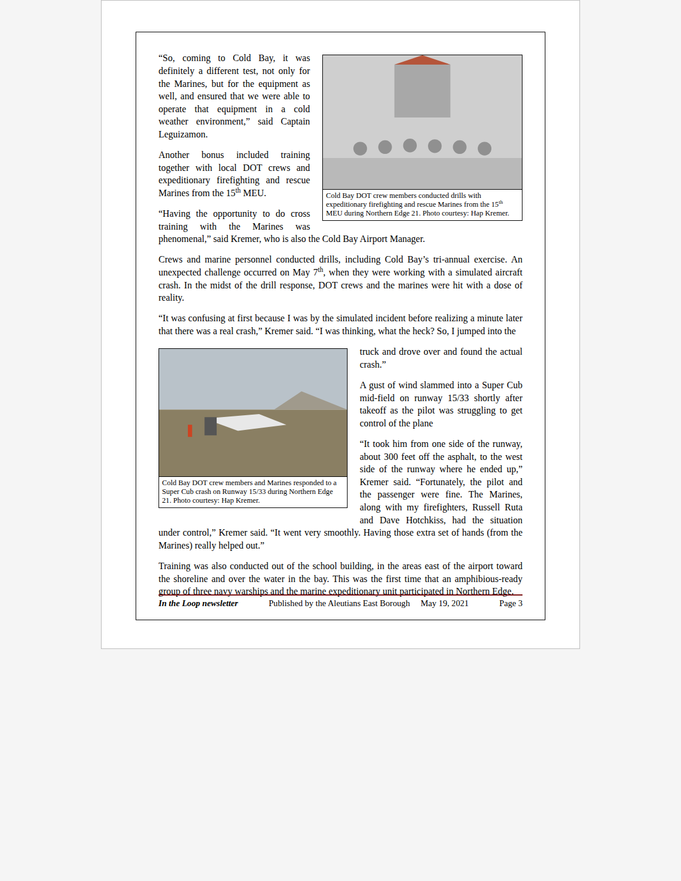Cold Bay DOT crew members conducted drills with expeditionary firefighting and rescue Marines from the 15th MEU during Northern Edge 21. Photo courtesy: Hap Kremer.
“So, coming to Cold Bay, it was definitely a different test, not only for the Marines, but for the equipment as well, and ensured that we were able to operate that equipment in a cold weather environment,” said Captain Leguizamon.
Another bonus included training together with local DOT crews and expeditionary firefighting and rescue Marines from the 15th MEU.
“Having the opportunity to do cross training with the Marines was phenomenal,” said Kremer, who is also the Cold Bay Airport Manager.
Crews and marine personnel conducted drills, including Cold Bay’s tri-annual exercise. An unexpected challenge occurred on May 7th, when they were working with a simulated aircraft crash. In the midst of the drill response, DOT crews and the marines were hit with a dose of reality.
“It was confusing at first because I was by the simulated incident before realizing a minute later that there was a real crash,” Kremer said. “I was thinking, what the heck? So, I jumped into the
Cold Bay DOT crew members and Marines responded to a Super Cub crash on Runway 15/33 during Northern Edge 21. Photo courtesy: Hap Kremer.
truck and drove over and found the actual crash.”
A gust of wind slammed into a Super Cub mid-field on runway 15/33 shortly after takeoff as the pilot was struggling to get control of the plane
“It took him from one side of the runway, about 300 feet off the asphalt, to the west side of the runway where he ended up,” Kremer said. “Fortunately, the pilot and the passenger were fine. The Marines, along with my firefighters, Russell Ruta and Dave Hotchkiss, had the situation under control,” Kremer said. “It went very smoothly. Having those extra set of hands (from the Marines) really helped out.”
Training was also conducted out of the school building, in the areas east of the airport toward the shoreline and over the water in the bay. This was the first time that an amphibious-ready group of three navy warships and the marine expeditionary unit participated in Northern Edge.
In the Loop newsletter
Published by the Aleutians East Borough May 19, 2021
Page 3